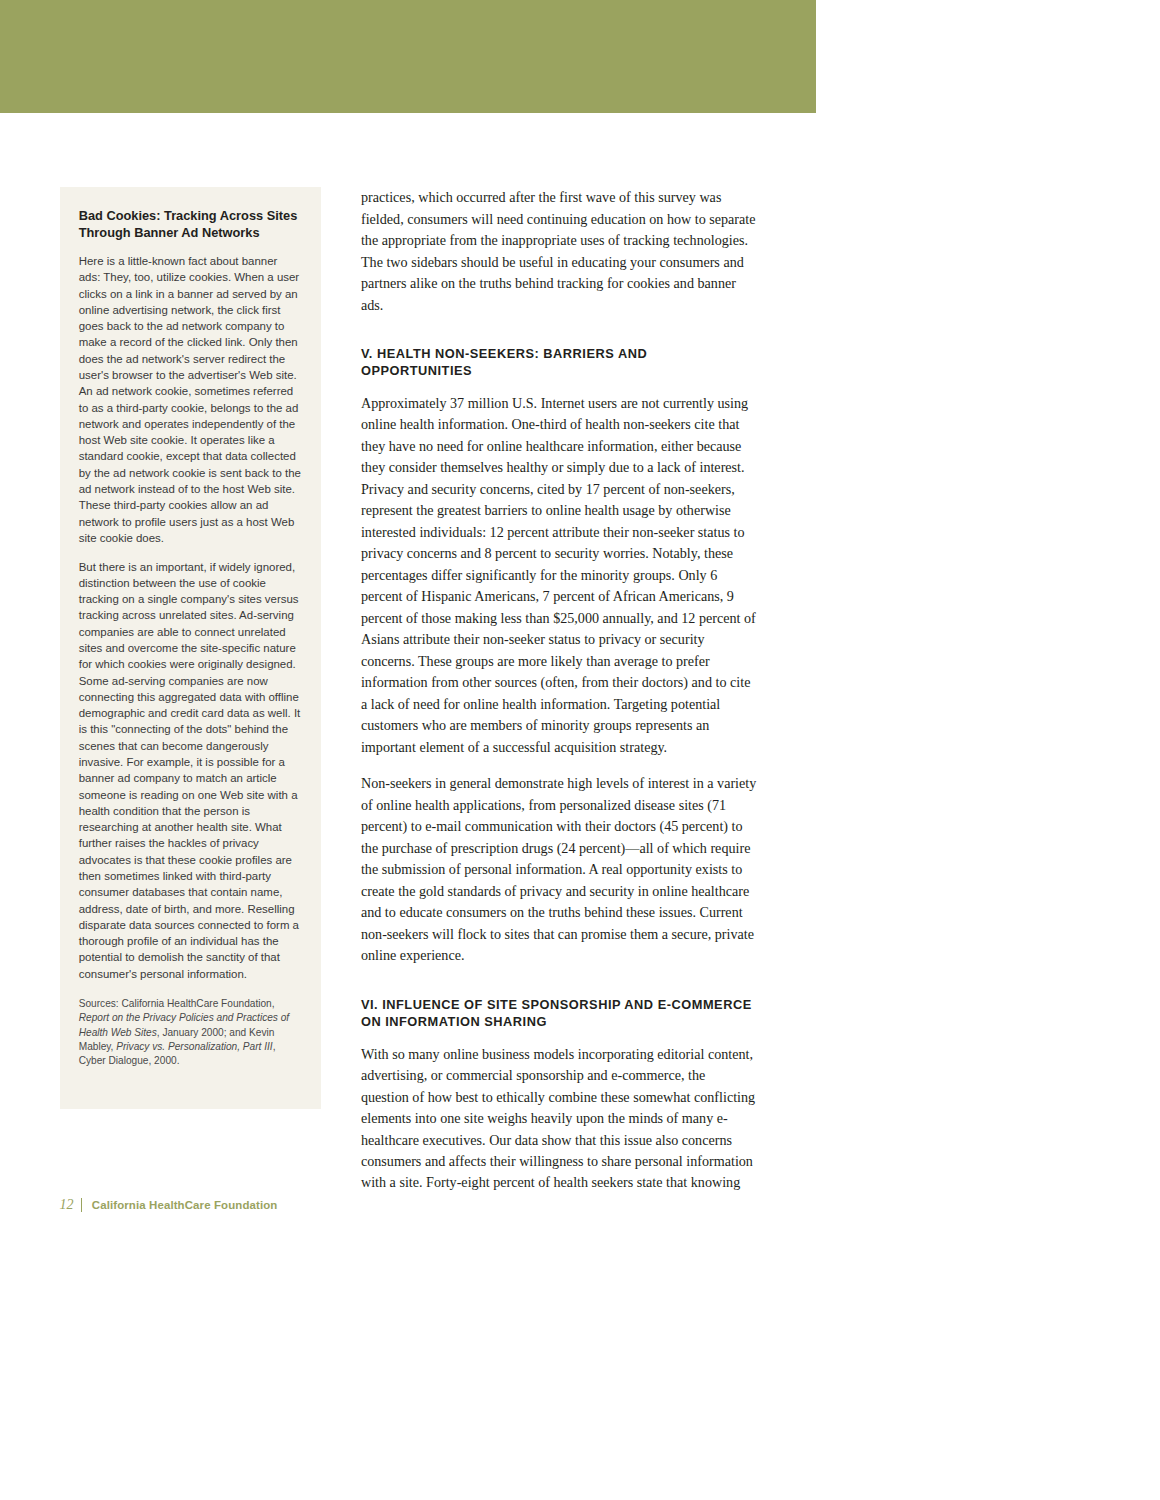Bad Cookies: Tracking Across Sites Through Banner Ad Networks
Here is a little-known fact about banner ads: They, too, utilize cookies. When a user clicks on a link in a banner ad served by an online advertising network, the click first goes back to the ad network company to make a record of the clicked link. Only then does the ad network's server redirect the user's browser to the advertiser's Web site. An ad network cookie, sometimes referred to as a third-party cookie, belongs to the ad network and operates independently of the host Web site cookie. It operates like a standard cookie, except that data collected by the ad network cookie is sent back to the ad network instead of to the host Web site. These third-party cookies allow an ad network to profile users just as a host Web site cookie does.
But there is an important, if widely ignored, distinction between the use of cookie tracking on a single company's sites versus tracking across unrelated sites. Ad-serving companies are able to connect unrelated sites and overcome the site-specific nature for which cookies were originally designed. Some ad-serving companies are now connecting this aggregated data with offline demographic and credit card data as well. It is this "connecting of the dots" behind the scenes that can become dangerously invasive. For example, it is possible for a banner ad company to match an article someone is reading on one Web site with a health condition that the person is researching at another health site. What further raises the hackles of privacy advocates is that these cookie profiles are then sometimes linked with third-party consumer databases that contain name, address, date of birth, and more. Reselling disparate data sources connected to form a thorough profile of an individual has the potential to demolish the sanctity of that consumer's personal information.
Sources: California HealthCare Foundation, Report on the Privacy Policies and Practices of Health Web Sites, January 2000; and Kevin Mabley, Privacy vs. Personalization, Part III, Cyber Dialogue, 2000.
practices, which occurred after the first wave of this survey was fielded, consumers will need continuing education on how to separate the appropriate from the inappropriate uses of tracking technologies. The two sidebars should be useful in educating your consumers and partners alike on the truths behind tracking for cookies and banner ads.
V. Health Non-Seekers: Barriers and Opportunities
Approximately 37 million U.S. Internet users are not currently using online health information. One-third of health non-seekers cite that they have no need for online healthcare information, either because they consider themselves healthy or simply due to a lack of interest. Privacy and security concerns, cited by 17 percent of non-seekers, represent the greatest barriers to online health usage by otherwise interested individuals: 12 percent attribute their non-seeker status to privacy concerns and 8 percent to security worries. Notably, these percentages differ significantly for the minority groups. Only 6 percent of Hispanic Americans, 7 percent of African Americans, 9 percent of those making less than $25,000 annually, and 12 percent of Asians attribute their non-seeker status to privacy or security concerns. These groups are more likely than average to prefer information from other sources (often, from their doctors) and to cite a lack of need for online health information. Targeting potential customers who are members of minority groups represents an important element of a successful acquisition strategy.
Non-seekers in general demonstrate high levels of interest in a variety of online health applications, from personalized disease sites (71 percent) to e-mail communication with their doctors (45 percent) to the purchase of prescription drugs (24 percent)—all of which require the submission of personal information. A real opportunity exists to create the gold standards of privacy and security in online healthcare and to educate consumers on the truths behind these issues. Current non-seekers will flock to sites that can promise them a secure, private online experience.
VI. Influence of Site Sponsorship and E-Commerce on Information Sharing
With so many online business models incorporating editorial content, advertising, or commercial sponsorship and e-commerce, the question of how best to ethically combine these somewhat conflicting elements into one site weighs heavily upon the minds of many e-healthcare executives. Our data show that this issue also concerns consumers and affects their willingness to share personal information with a site. Forty-eight percent of health seekers state that knowing
12 California HealthCare Foundation